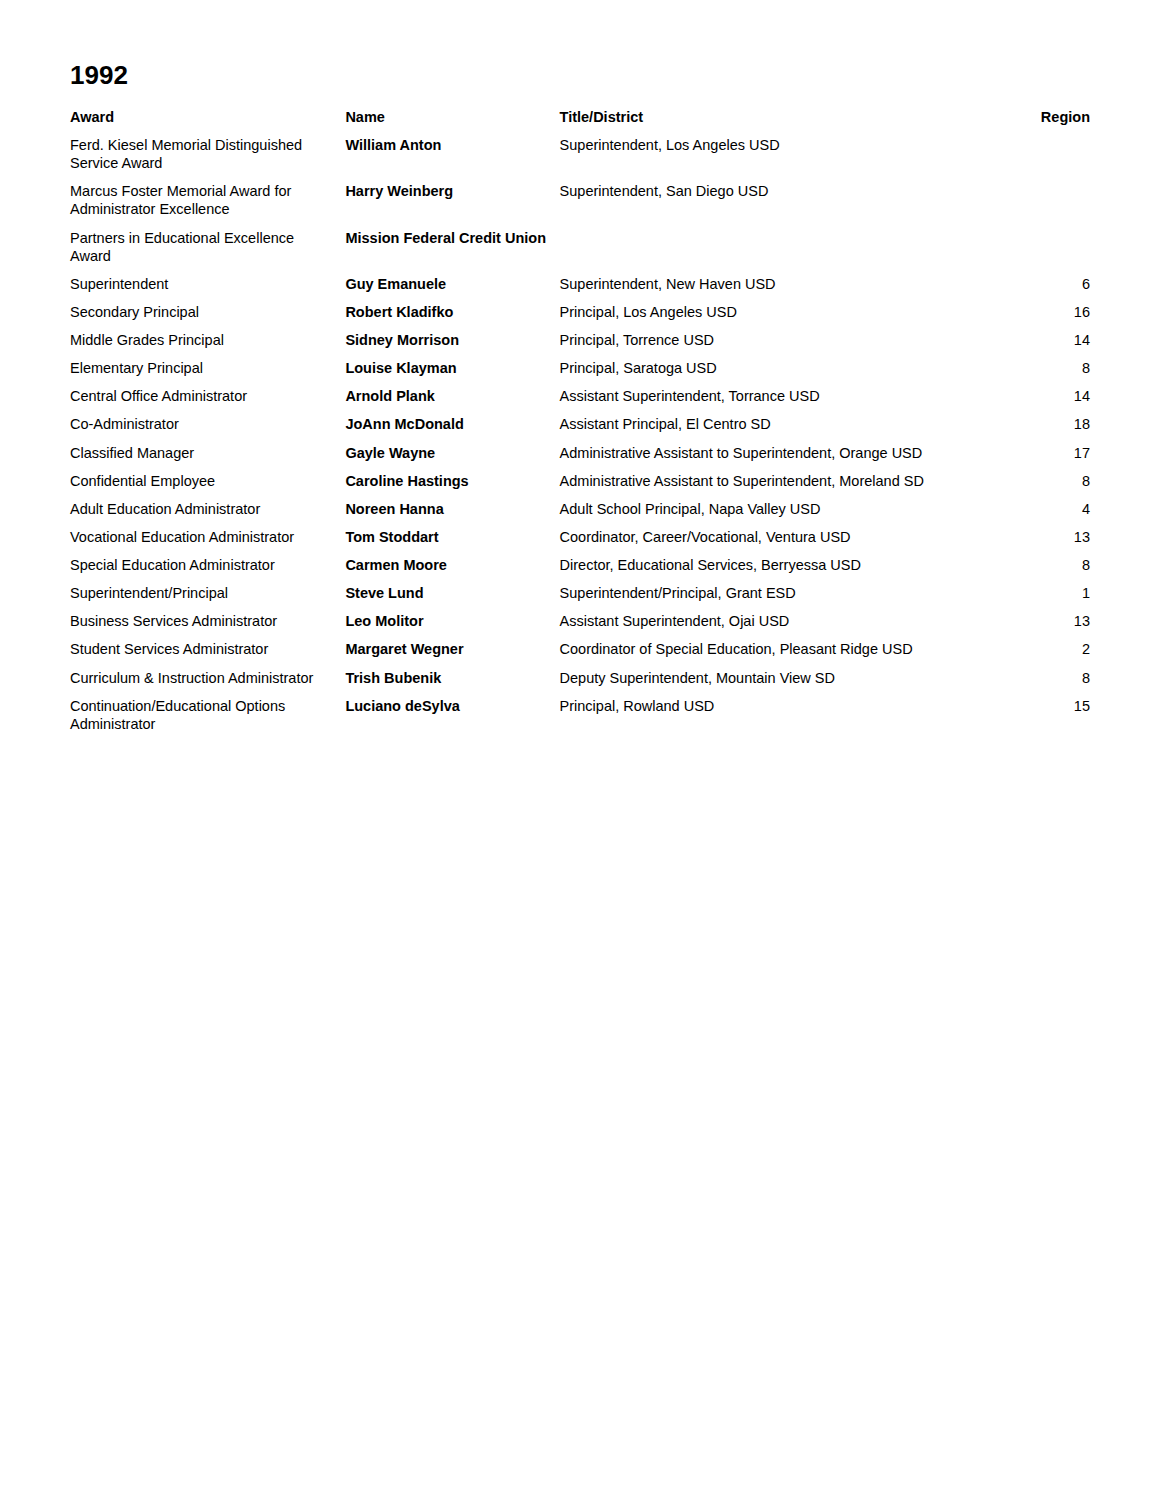1992
| Award | Name | Title/District | Region |
| --- | --- | --- | --- |
| Ferd. Kiesel Memorial Distinguished Service Award | William Anton | Superintendent, Los Angeles USD | |
| Marcus Foster Memorial Award for Administrator Excellence | Harry Weinberg | Superintendent, San Diego USD | |
| Partners in Educational Excellence Award | Mission Federal Credit Union | | |
| Superintendent | Guy Emanuele | Superintendent, New Haven USD | 6 |
| Secondary Principal | Robert Kladifko | Principal, Los Angeles USD | 16 |
| Middle Grades Principal | Sidney Morrison | Principal, Torrence USD | 14 |
| Elementary Principal | Louise Klayman | Principal, Saratoga USD | 8 |
| Central Office Administrator | Arnold Plank | Assistant Superintendent, Torrance USD | 14 |
| Co-Administrator | JoAnn McDonald | Assistant Principal, El Centro SD | 18 |
| Classified Manager | Gayle Wayne | Administrative Assistant to Superintendent, Orange USD | 17 |
| Confidential Employee | Caroline Hastings | Administrative Assistant to Superintendent, Moreland SD | 8 |
| Adult Education Administrator | Noreen Hanna | Adult School Principal, Napa Valley USD | 4 |
| Vocational Education Administrator | Tom Stoddart | Coordinator, Career/Vocational, Ventura USD | 13 |
| Special Education Administrator | Carmen Moore | Director, Educational Services, Berryessa USD | 8 |
| Superintendent/Principal | Steve Lund | Superintendent/Principal, Grant ESD | 1 |
| Business Services Administrator | Leo Molitor | Assistant Superintendent, Ojai USD | 13 |
| Student Services Administrator | Margaret Wegner | Coordinator of Special Education, Pleasant Ridge USD | 2 |
| Curriculum & Instruction Administrator | Trish Bubenik | Deputy Superintendent, Mountain View SD | 8 |
| Continuation/Educational Options Administrator | Luciano deSylva | Principal, Rowland USD | 15 |